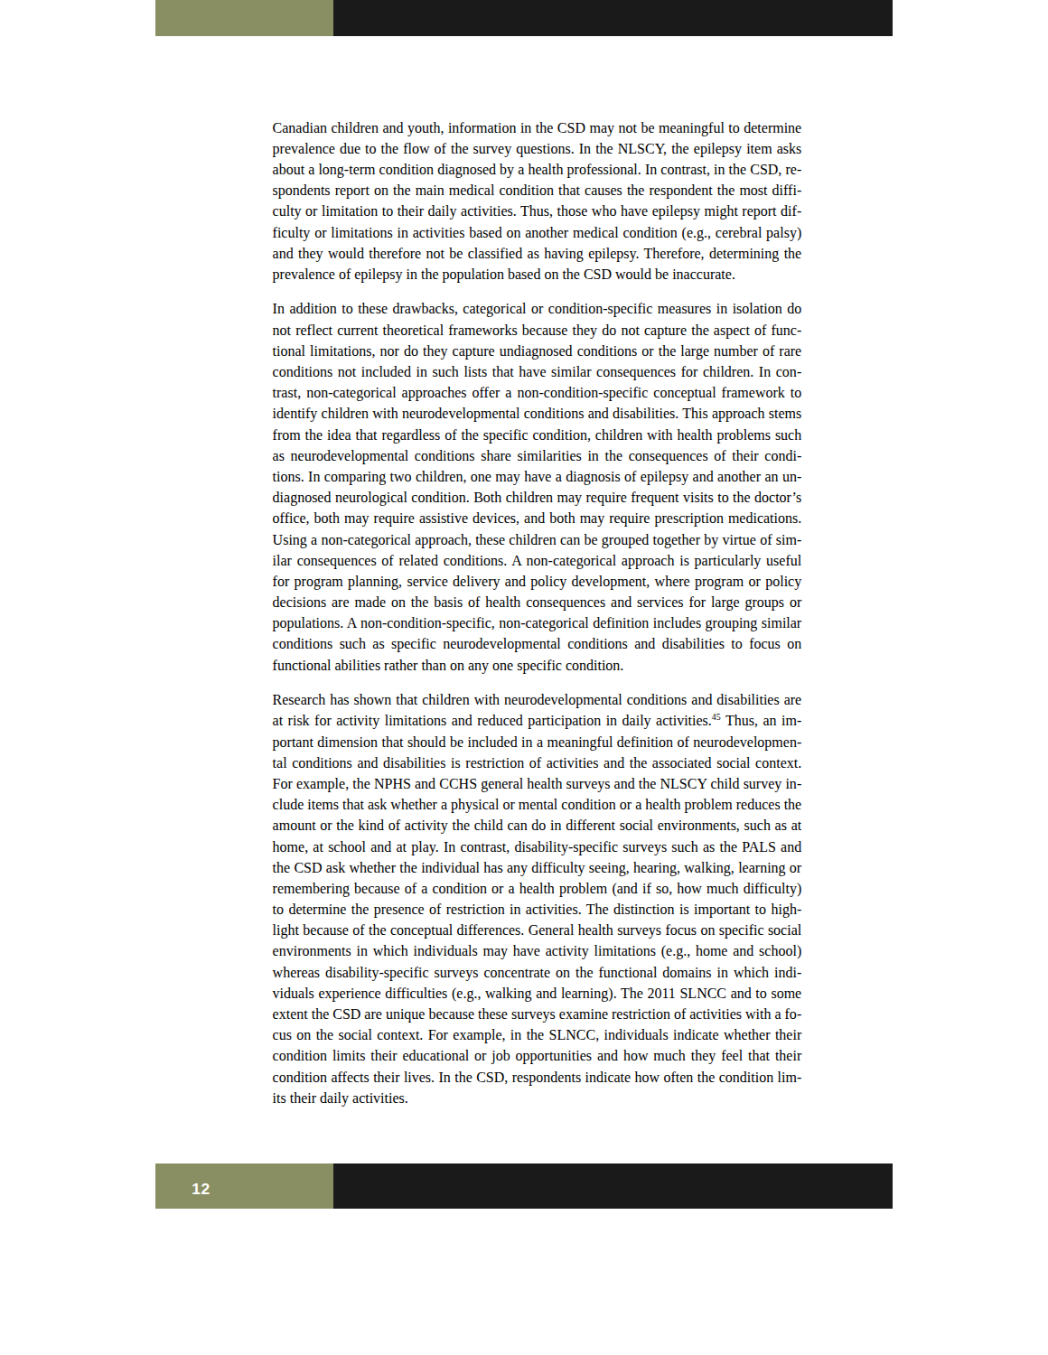Canadian children and youth, information in the CSD may not be meaningful to determine prevalence due to the flow of the survey questions. In the NLSCY, the epilepsy item asks about a long-term condition diagnosed by a health professional. In contrast, in the CSD, respondents report on the main medical condition that causes the respondent the most difficulty or limitation to their daily activities. Thus, those who have epilepsy might report difficulty or limitations in activities based on another medical condition (e.g., cerebral palsy) and they would therefore not be classified as having epilepsy. Therefore, determining the prevalence of epilepsy in the population based on the CSD would be inaccurate.
In addition to these drawbacks, categorical or condition-specific measures in isolation do not reflect current theoretical frameworks because they do not capture the aspect of functional limitations, nor do they capture undiagnosed conditions or the large number of rare conditions not included in such lists that have similar consequences for children. In contrast, non-categorical approaches offer a non-condition-specific conceptual framework to identify children with neurodevelopmental conditions and disabilities. This approach stems from the idea that regardless of the specific condition, children with health problems such as neurodevelopmental conditions share similarities in the consequences of their conditions. In comparing two children, one may have a diagnosis of epilepsy and another an undiagnosed neurological condition. Both children may require frequent visits to the doctor’s office, both may require assistive devices, and both may require prescription medications. Using a non-categorical approach, these children can be grouped together by virtue of similar consequences of related conditions. A non-categorical approach is particularly useful for program planning, service delivery and policy development, where program or policy decisions are made on the basis of health consequences and services for large groups or populations. A non-condition-specific, non-categorical definition includes grouping similar conditions such as specific neurodevelopmental conditions and disabilities to focus on functional abilities rather than on any one specific condition.
Research has shown that children with neurodevelopmental conditions and disabilities are at risk for activity limitations and reduced participation in daily activities.45 Thus, an important dimension that should be included in a meaningful definition of neurodevelopmental conditions and disabilities is restriction of activities and the associated social context. For example, the NPHS and CCHS general health surveys and the NLSCY child survey include items that ask whether a physical or mental condition or a health problem reduces the amount or the kind of activity the child can do in different social environments, such as at home, at school and at play. In contrast, disability-specific surveys such as the PALS and the CSD ask whether the individual has any difficulty seeing, hearing, walking, learning or remembering because of a condition or a health problem (and if so, how much difficulty) to determine the presence of restriction in activities. The distinction is important to highlight because of the conceptual differences. General health surveys focus on specific social environments in which individuals may have activity limitations (e.g., home and school) whereas disability-specific surveys concentrate on the functional domains in which individuals experience difficulties (e.g., walking and learning). The 2011 SLNCC and to some extent the CSD are unique because these surveys examine restriction of activities with a focus on the social context. For example, in the SLNCC, individuals indicate whether their condition limits their educational or job opportunities and how much they feel that their condition affects their lives. In the CSD, respondents indicate how often the condition limits their daily activities.
12